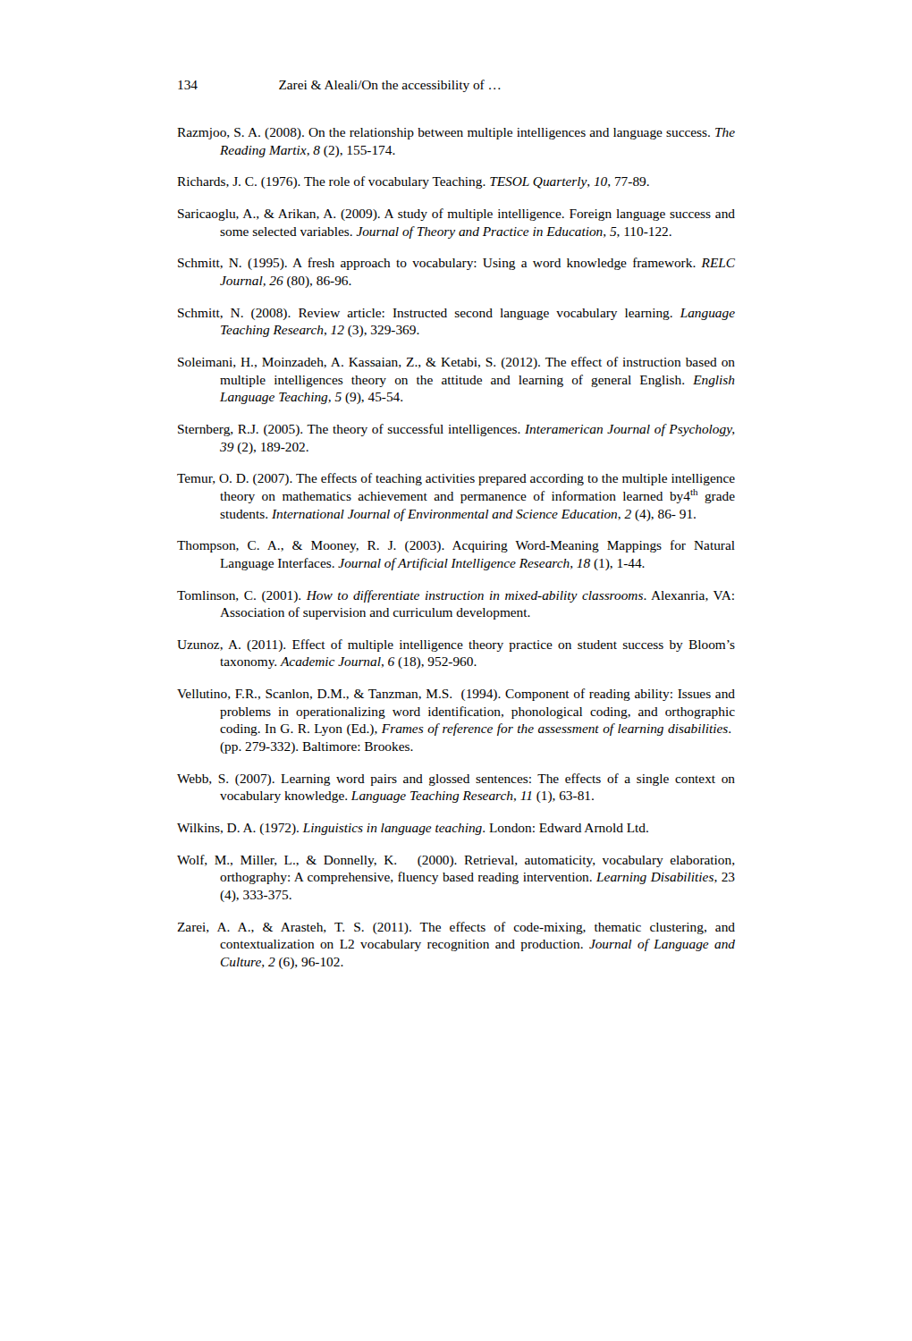134 Zarei & Aleali/On the accessibility of …
Razmjoo, S. A. (2008). On the relationship between multiple intelligences and language success. The Reading Martix, 8 (2), 155-174.
Richards, J. C. (1976). The role of vocabulary Teaching. TESOL Quarterly, 10, 77-89.
Saricaoglu, A., & Arikan, A. (2009). A study of multiple intelligence. Foreign language success and some selected variables. Journal of Theory and Practice in Education, 5, 110-122.
Schmitt, N. (1995). A fresh approach to vocabulary: Using a word knowledge framework. RELC Journal, 26 (80), 86-96.
Schmitt, N. (2008). Review article: Instructed second language vocabulary learning. Language Teaching Research, 12 (3), 329-369.
Soleimani, H., Moinzadeh, A. Kassaian, Z., & Ketabi, S. (2012). The effect of instruction based on multiple intelligences theory on the attitude and learning of general English. English Language Teaching, 5 (9), 45-54.
Sternberg, R.J. (2005). The theory of successful intelligences. Interamerican Journal of Psychology, 39 (2), 189-202.
Temur, O. D. (2007). The effects of teaching activities prepared according to the multiple intelligence theory on mathematics achievement and permanence of information learned by4th grade students. International Journal of Environmental and Science Education, 2 (4), 86- 91.
Thompson, C. A., & Mooney, R. J. (2003). Acquiring Word-Meaning Mappings for Natural Language Interfaces. Journal of Artificial Intelligence Research, 18 (1), 1-44.
Tomlinson, C. (2001). How to differentiate instruction in mixed-ability classrooms. Alexanria, VA: Association of supervision and curriculum development.
Uzunoz, A. (2011). Effect of multiple intelligence theory practice on student success by Bloom’s taxonomy. Academic Journal, 6 (18), 952-960.
Vellutino, F.R., Scanlon, D.M., & Tanzman, M.S. (1994). Component of reading ability: Issues and problems in operationalizing word identification, phonological coding, and orthographic coding. In G. R. Lyon (Ed.), Frames of reference for the assessment of learning disabilities. (pp. 279-332). Baltimore: Brookes.
Webb, S. (2007). Learning word pairs and glossed sentences: The effects of a single context on vocabulary knowledge. Language Teaching Research, 11 (1), 63-81.
Wilkins, D. A. (1972). Linguistics in language teaching. London: Edward Arnold Ltd.
Wolf, M., Miller, L., & Donnelly, K. (2000). Retrieval, automaticity, vocabulary elaboration, orthography: A comprehensive, fluency based reading intervention. Learning Disabilities, 23 (4), 333-375.
Zarei, A. A., & Arasteh, T. S. (2011). The effects of code-mixing, thematic clustering, and contextualization on L2 vocabulary recognition and production. Journal of Language and Culture, 2 (6), 96-102.